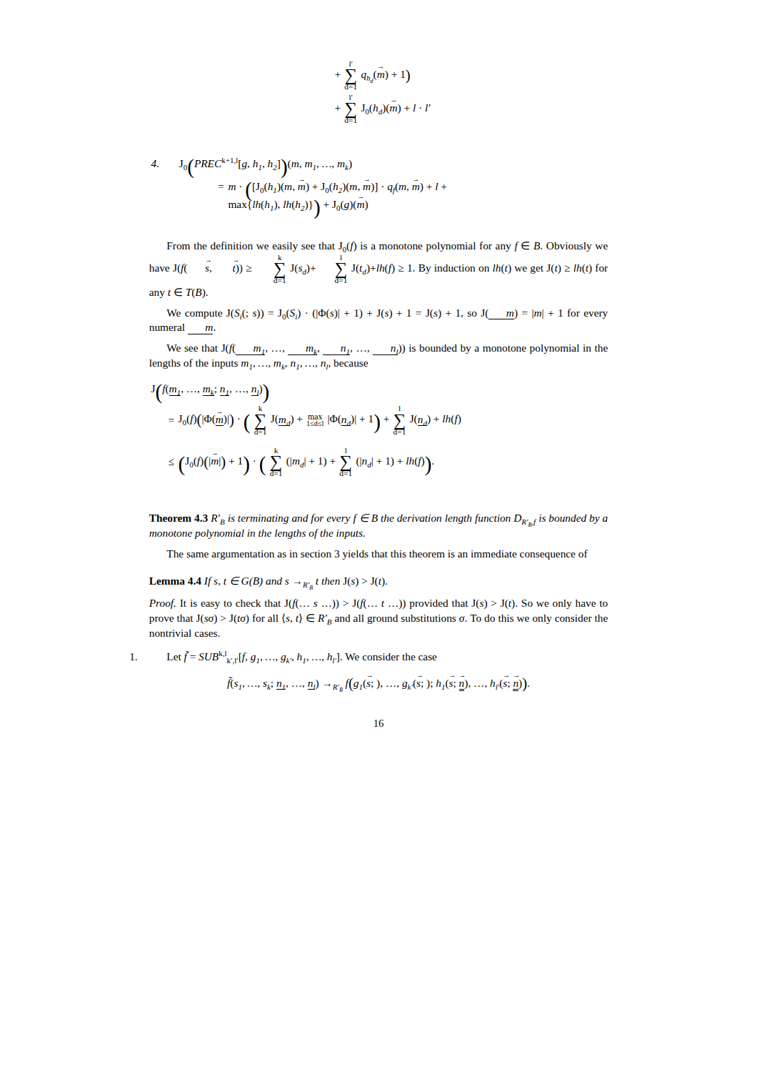| | | + l′ ∑ d=1 q h d ( m ) + 1 ) |
| | | + l′ ∑ d=1 J 0 ( h d )( m ) + l · l′ |
| 4. | J 0 ( PREC k+1,l [ g, h 1 , h 2 ] ) ( m, m 1 , …, m k ) |
| | | = | m · ( [ J 0 ( h 1 )( m , m ) + J 0 ( h 2 )( m , m )] · q f ( m , m ) + l + |
| | | | max{ lh ( h 1 ), lh ( h 2 )} ) + J 0 ( g )( m ) |
From the definition we easily see that J0(f) is a monotone polynomial for any f ∈ B. Obviously we have J(f(s, t)) ≥ k∑d=1 J(sd)+l∑d=1 J(td)+lh(f) ≥ 1. By induction on lh(t) we get J(t) ≥ lh(t) for any t ∈ T(B).
We compute J(Si(; s)) = J0(Si) · (|Φ(s)| + 1) + J(s) + 1 = J(s) + 1, so J(m) = |m| + 1 for every numeral m.
We see that J(f(m1, …, mk, n1, …, nl)) is bounded by a monotone polynomial in the lengths of the inputs m1, …, mk, n1, …, nl, because
| J ( f ( m 1 , …, m k ; n 1 , …, n l ) ) |
| | = | J 0 ( f ) ( /Φ( m )/ ) · ( k ∑ d=1 J ( m d ) + max 1≤d≤l /Φ( n d )/ + 1 ) + l ∑ d=1 J ( n d ) + lh ( f ) |
| | ≤ | ( J 0 ( f ) ( / m / ) + 1 ) · ( k ∑ d=1 (/ m d / + 1) + l ∑ d=1 (/ n d / + 1) + lh ( f ) ) . |
Theorem 4.3 R′B is terminating and for every f ∈ B the derivation length function DR′B,f is bounded by a monotone polynomial in the lengths of the inputs.
The same argumentation as in section 3 yields that this theorem is an immediate consequence of
Lemma 4.4 If s, t ∈ G(B) and s →R′B t then J(s) > J(t).
Proof. It is easy to check that J(f(… s …)) > J(f(… t …)) provided that J(s) > J(t). So we only have to prove that J(sσ) > J(tσ) for all ⟨s, t⟩ ∈ R′B and all ground substitutions σ. To do this we only consider the nontrivial cases.
1. Let f̃ = SUBk,lk′,l′[f, g1, …, gk′, h1, …, hl′]. We consider the case
f̃(s1, …, sk; n1, …, nl) →R′B f(g1(s; ), …, gk′(s; ); h1(s; n), …, hl′(s; n)).
16